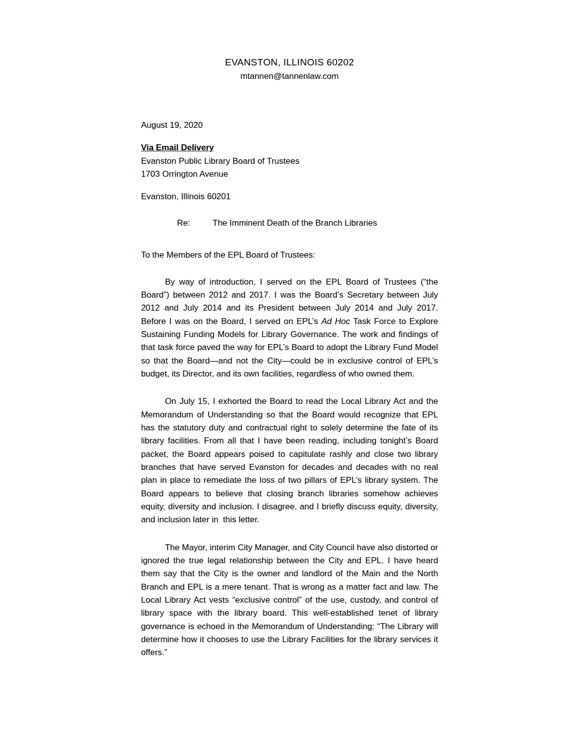EVANSTON, ILLINOIS 60202
mtannen@tannenlaw.com
August 19, 2020
Via Email Delivery
Evanston Public Library Board of Trustees
1703 Orrington Avenue
Evanston, Illinois 60201
Re: The Imminent Death of the Branch Libraries
To the Members of the EPL Board of Trustees:
By way of introduction, I served on the EPL Board of Trustees (“the Board”) between 2012 and 2017. I was the Board’s Secretary between July 2012 and July 2014 and its President between July 2014 and July 2017. Before I was on the Board, I served on EPL’s Ad Hoc Task Force to Explore Sustaining Funding Models for Library Governance. The work and findings of that task force paved the way for EPL’s Board to adopt the Library Fund Model so that the Board—and not the City—could be in exclusive control of EPL’s budget, its Director, and its own facilities, regardless of who owned them.
On July 15, I exhorted the Board to read the Local Library Act and the Memorandum of Understanding so that the Board would recognize that EPL has the statutory duty and contractual right to solely determine the fate of its library facilities. From all that I have been reading, including tonight’s Board packet, the Board appears poised to capitulate rashly and close two library branches that have served Evanston for decades and decades with no real plan in place to remediate the loss of two pillars of EPL’s library system. The Board appears to believe that closing branch libraries somehow achieves equity, diversity and inclusion. I disagree, and I briefly discuss equity, diversity, and inclusion later in this letter.
The Mayor, interim City Manager, and City Council have also distorted or ignored the true legal relationship between the City and EPL. I have heard them say that the City is the owner and landlord of the Main and the North Branch and EPL is a mere tenant. That is wrong as a matter fact and law. The Local Library Act vests “exclusive control” of the use, custody, and control of library space with the library board. This well-established tenet of library governance is echoed in the Memorandum of Understanding: “The Library will determine how it chooses to use the Library Facilities for the library services it offers.”